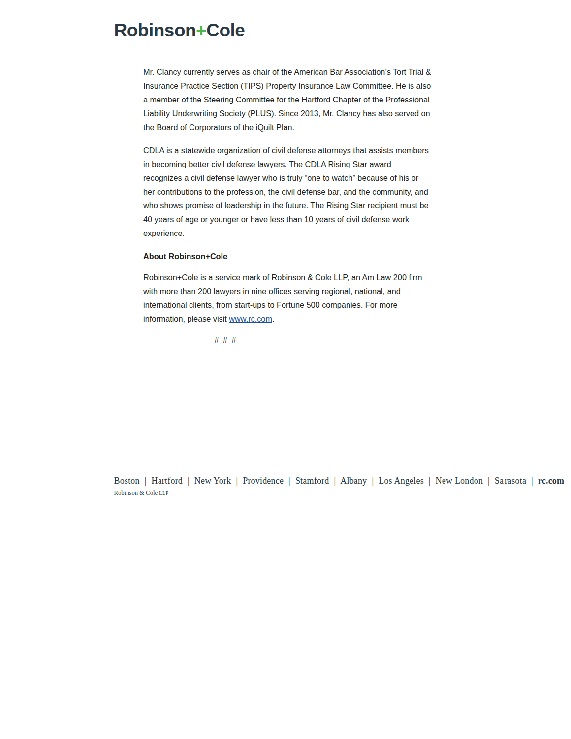Robinson+Cole
Mr. Clancy currently serves as chair of the American Bar Association’s Tort Trial & Insurance Practice Section (TIPS) Property Insurance Law Committee. He is also a member of the Steering Committee for the Hartford Chapter of the Professional Liability Underwriting Society (PLUS). Since 2013, Mr. Clancy has also served on the Board of Corporators of the iQuilt Plan.
CDLA is a statewide organization of civil defense attorneys that assists members in becoming better civil defense lawyers. The CDLA Rising Star award recognizes a civil defense lawyer who is truly “one to watch” because of his or her contributions to the profession, the civil defense bar, and the community, and who shows promise of leadership in the future. The Rising Star recipient must be 40 years of age or younger or have less than 10 years of civil defense work experience.
About Robinson+Cole
Robinson+Cole is a service mark of Robinson & Cole LLP, an Am Law 200 firm with more than 200 lawyers in nine offices serving regional, national, and international clients, from start-ups to Fortune 500 companies. For more information, please visit www.rc.com.
# # #
Boston | Hartford | New York | Providence | Stamford | Albany | Los Angeles | New London | Sa rasota | rc.com
Robinson & Cole LLP